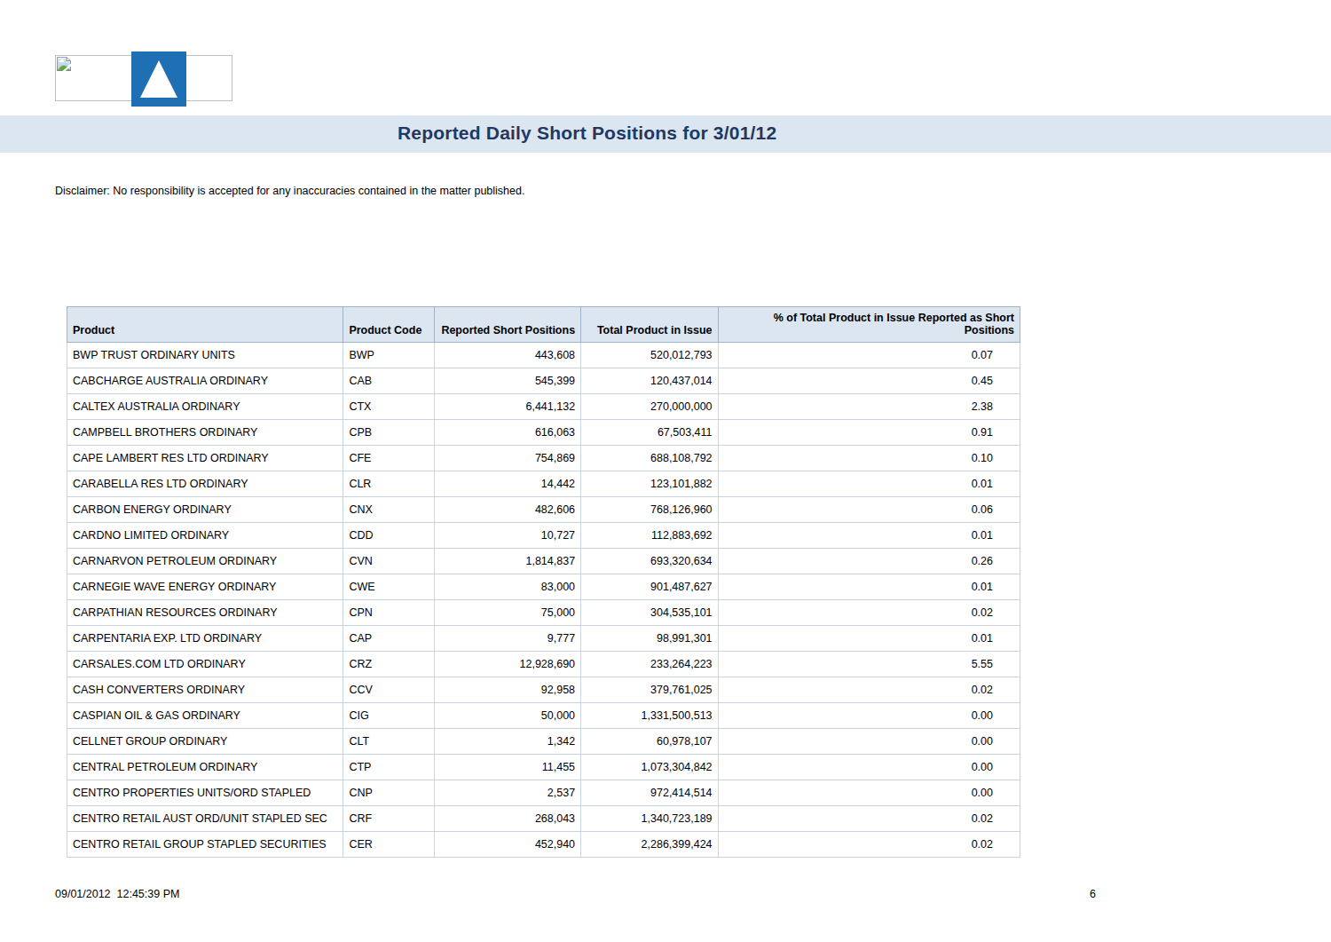Reported Daily Short Positions for 3/01/12
Disclaimer: No responsibility is accepted for any inaccuracies contained in the matter published.
| Product | Product Code | Reported Short Positions | Total Product in Issue | % of Total Product in Issue Reported as Short Positions |
| --- | --- | --- | --- | --- |
| BWP TRUST ORDINARY UNITS | BWP | 443,608 | 520,012,793 | 0.07 |
| CABCHARGE AUSTRALIA ORDINARY | CAB | 545,399 | 120,437,014 | 0.45 |
| CALTEX AUSTRALIA ORDINARY | CTX | 6,441,132 | 270,000,000 | 2.38 |
| CAMPBELL BROTHERS ORDINARY | CPB | 616,063 | 67,503,411 | 0.91 |
| CAPE LAMBERT RES LTD ORDINARY | CFE | 754,869 | 688,108,792 | 0.10 |
| CARABELLA RES LTD ORDINARY | CLR | 14,442 | 123,101,882 | 0.01 |
| CARBON ENERGY ORDINARY | CNX | 482,606 | 768,126,960 | 0.06 |
| CARDNO LIMITED ORDINARY | CDD | 10,727 | 112,883,692 | 0.01 |
| CARNARVON PETROLEUM ORDINARY | CVN | 1,814,837 | 693,320,634 | 0.26 |
| CARNEGIE WAVE ENERGY ORDINARY | CWE | 83,000 | 901,487,627 | 0.01 |
| CARPATHIAN RESOURCES ORDINARY | CPN | 75,000 | 304,535,101 | 0.02 |
| CARPENTARIA EXP. LTD ORDINARY | CAP | 9,777 | 98,991,301 | 0.01 |
| CARSALES.COM LTD ORDINARY | CRZ | 12,928,690 | 233,264,223 | 5.55 |
| CASH CONVERTERS ORDINARY | CCV | 92,958 | 379,761,025 | 0.02 |
| CASPIAN OIL & GAS ORDINARY | CIG | 50,000 | 1,331,500,513 | 0.00 |
| CELLNET GROUP ORDINARY | CLT | 1,342 | 60,978,107 | 0.00 |
| CENTRAL PETROLEUM ORDINARY | CTP | 11,455 | 1,073,304,842 | 0.00 |
| CENTRO PROPERTIES UNITS/ORD STAPLED | CNP | 2,537 | 972,414,514 | 0.00 |
| CENTRO RETAIL AUST ORD/UNIT STAPLED SEC | CRF | 268,043 | 1,340,723,189 | 0.02 |
| CENTRO RETAIL GROUP STAPLED SECURITIES | CER | 452,940 | 2,286,399,424 | 0.02 |
09/01/2012 12:45:39 PM
6